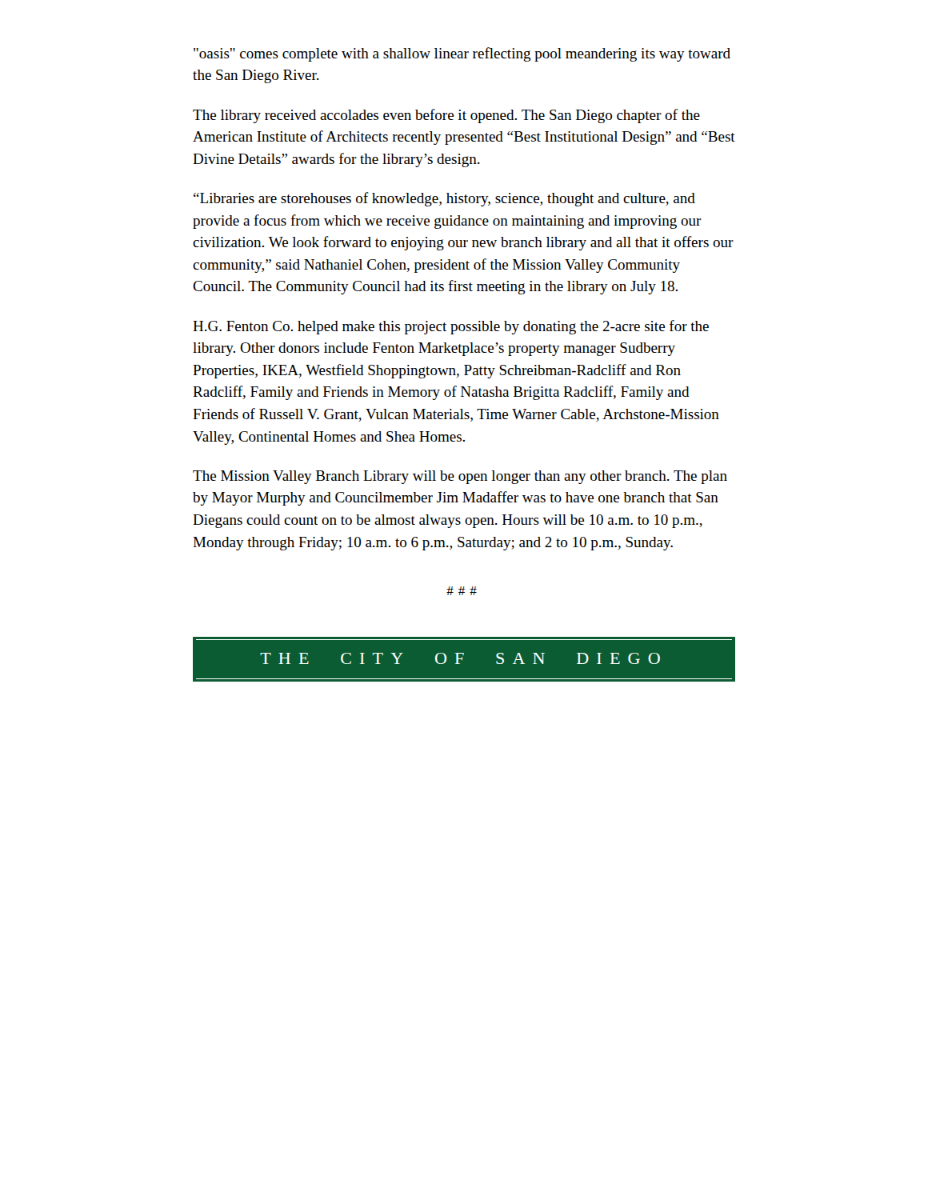"oasis" comes complete with a shallow linear reflecting pool meandering its way toward the San Diego River.
The library received accolades even before it opened. The San Diego chapter of the American Institute of Architects recently presented “Best Institutional Design” and “Best Divine Details” awards for the library’s design.
“Libraries are storehouses of knowledge, history, science, thought and culture, and provide a focus from which we receive guidance on maintaining and improving our civilization. We look forward to enjoying our new branch library and all that it offers our community,” said Nathaniel Cohen, president of the Mission Valley Community Council. The Community Council had its first meeting in the library on July 18.
H.G. Fenton Co. helped make this project possible by donating the 2-acre site for the library. Other donors include Fenton Marketplace’s property manager Sudberry Properties, IKEA, Westfield Shoppingtown, Patty Schreibman-Radcliff and Ron Radcliff, Family and Friends in Memory of Natasha Brigitta Radcliff, Family and Friends of Russell V. Grant, Vulcan Materials, Time Warner Cable, Archstone-Mission Valley, Continental Homes and Shea Homes.
The Mission Valley Branch Library will be open longer than any other branch. The plan by Mayor Murphy and Councilmember Jim Madaffer was to have one branch that San Diegans could count on to be almost always open. Hours will be 10 a.m. to 10 p.m., Monday through Friday; 10 a.m. to 6 p.m., Saturday; and 2 to 10 p.m., Sunday.
###
THE CITY OF SAN DIEGO